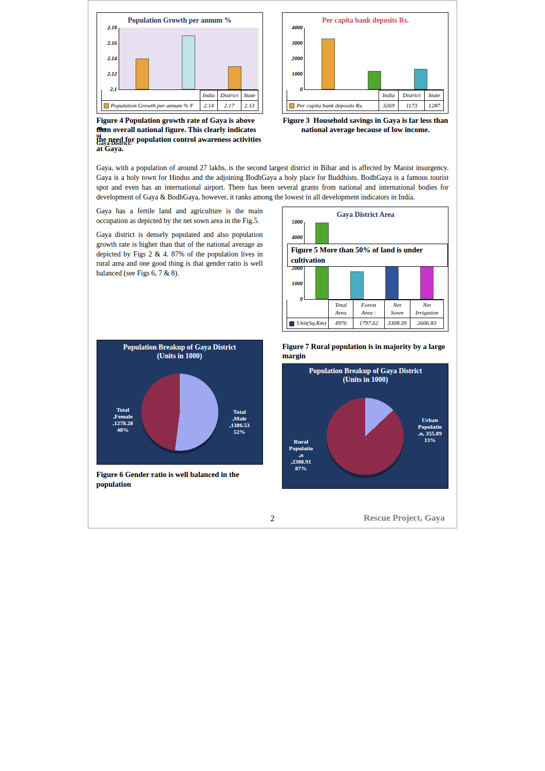Population Growth per annum %
2.18 2.16 2.14 2.12 2.1
| | India | District | State |
| Population Growth per annum % F | 2.14 | 2.17 | 2.13 |
Figure 4 Population growth rate of Gaya is above than overall national figure. This clearly indicates the need for population control awareness activities at Gaya.
Per capita bank deposits Rs.
4000 3000 2000 1000 0
| | India | District | State |
| Per capita bank deposits Rs. | 3269 | 1173 | 1287 |
Figure 3 Household savings in Gaya is far less than national average because of low income.
Abo
ut
Gaya District:
Gaya, with a population of around 27 lakhs, is the second largest district in Bihar and is affected by Maoist insurgency. Gaya is a holy town for Hindus and the adjoining BodhGaya a holy place for Buddhists. BodhGaya is a famous tourist spot and even has an international airport. There has been several grants from national and international bodies for development of Gaya & BodhGaya, however, it ranks among the lowest in all development indicators in India.
Gaya has a fertile land and agriculture is the main occupation as depicted by the net sown area in the Fig.5.
Gaya district is densely populated and also population growth rate is higher than that of the national average as depicted by Figs 2 & 4. 87% of the population lives in rural area and one good thing is that gender ratio is well balanced (see Figs 6, 7 & 8).
Gaya District Area
5000 4000 3000 2000 1000 0
Figure 5 More than 50% of land is under cultivation
| | Total Area | Forest Area : | Net Sown | Net Irrigation |
| Unit(Sq.Km) | 4976 | 1797.62 | 3308.39 | 2606.83 |
Population Breakup of Gaya District
(Units in 1000)
Total
,Female
,1278.28
48%
Total
,Male
,1386.53
52%
Figure 6 Gender ratio is well balanced in the population
Figure 7 Rural population is in majority by a large margin
Population Breakup of Gaya District
(Units in 1000)
Urban
Populatio
,n, 355.89
13%
Rural
Populatio
,n
,2308.91
87%
2
Rescue Project, Gaya